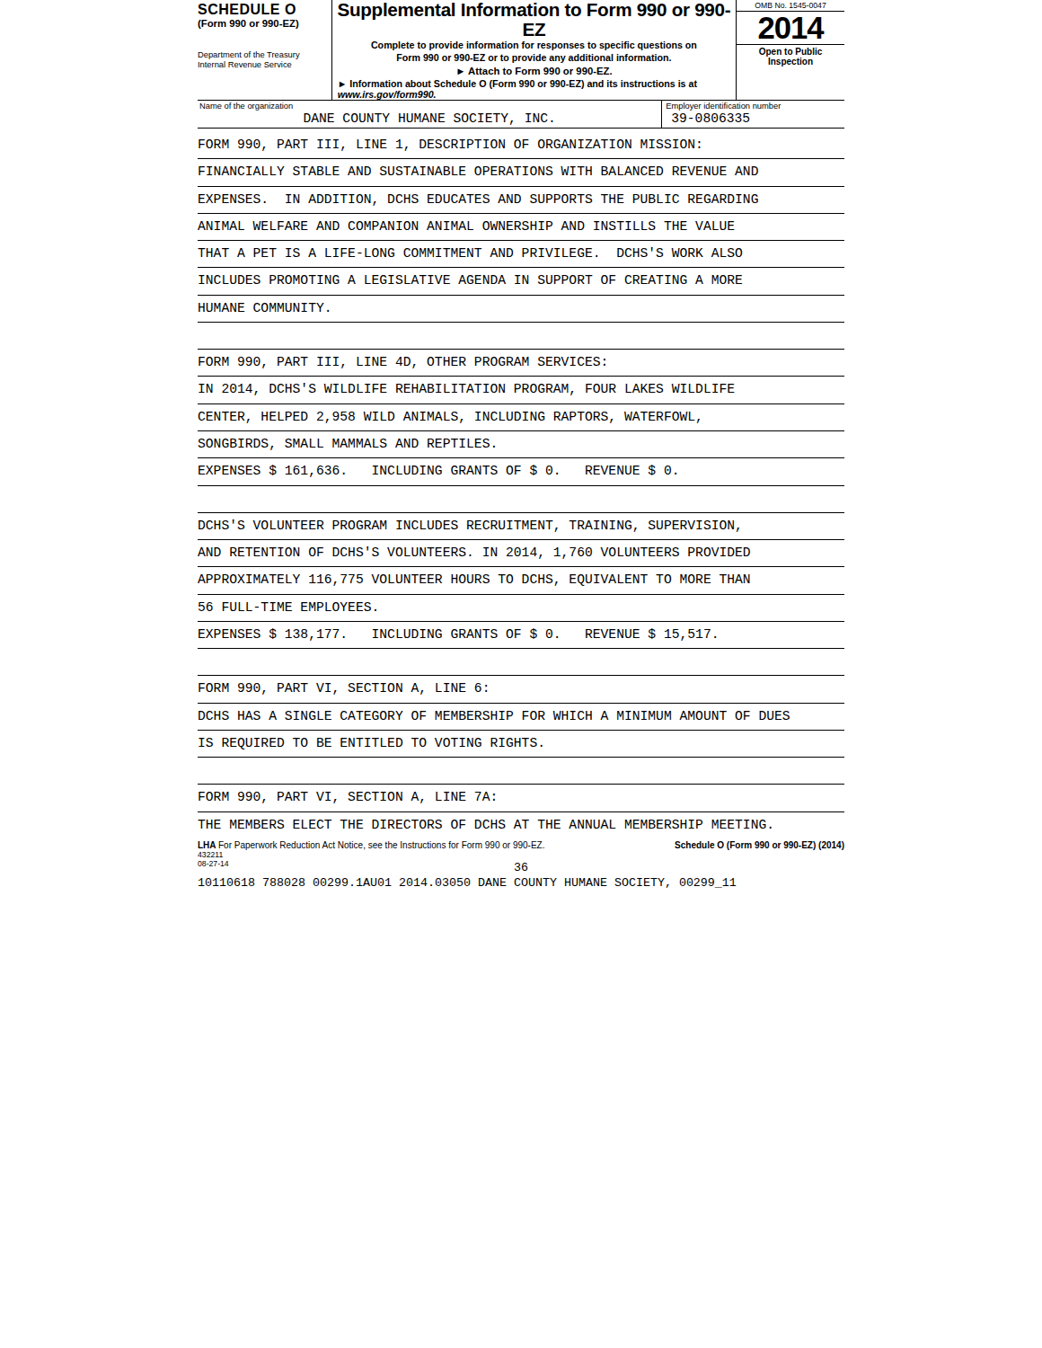SCHEDULE O
(Form 990 or 990-EZ)
Department of the Treasury
Internal Revenue Service
Supplemental Information to Form 990 or 990-EZ
Complete to provide information for responses to specific questions on
Form 990 or 990-EZ or to provide any additional information.
► Attach to Form 990 or 990-EZ.
► Information about Schedule O (Form 990 or 990-EZ) and its instructions is at www.irs.gov/form990.
OMB No. 1545-0047
2014
Open to Public
Inspection
Name of the organization
DANE COUNTY HUMANE SOCIETY, INC.
Employer identification number
39-0806335
FORM 990, PART III, LINE 1, DESCRIPTION OF ORGANIZATION MISSION:
FINANCIALLY STABLE AND SUSTAINABLE OPERATIONS WITH BALANCED REVENUE AND
EXPENSES. IN ADDITION, DCHS EDUCATES AND SUPPORTS THE PUBLIC REGARDING
ANIMAL WELFARE AND COMPANION ANIMAL OWNERSHIP AND INSTILLS THE VALUE
THAT A PET IS A LIFE-LONG COMMITMENT AND PRIVILEGE. DCHS'S WORK ALSO
INCLUDES PROMOTING A LEGISLATIVE AGENDA IN SUPPORT OF CREATING A MORE
HUMANE COMMUNITY.
FORM 990, PART III, LINE 4D, OTHER PROGRAM SERVICES:
IN 2014, DCHS'S WILDLIFE REHABILITATION PROGRAM, FOUR LAKES WILDLIFE
CENTER, HELPED 2,958 WILD ANIMALS, INCLUDING RAPTORS, WATERFOWL,
SONGBIRDS, SMALL MAMMALS AND REPTILES.
EXPENSES $ 161,636. INCLUDING GRANTS OF $ 0. REVENUE $ 0.
DCHS'S VOLUNTEER PROGRAM INCLUDES RECRUITMENT, TRAINING, SUPERVISION,
AND RETENTION OF DCHS'S VOLUNTEERS. IN 2014, 1,760 VOLUNTEERS PROVIDED
APPROXIMATELY 116,775 VOLUNTEER HOURS TO DCHS, EQUIVALENT TO MORE THAN
56 FULL-TIME EMPLOYEES.
EXPENSES $ 138,177. INCLUDING GRANTS OF $ 0. REVENUE $ 15,517.
FORM 990, PART VI, SECTION A, LINE 6:
DCHS HAS A SINGLE CATEGORY OF MEMBERSHIP FOR WHICH A MINIMUM AMOUNT OF DUES
IS REQUIRED TO BE ENTITLED TO VOTING RIGHTS.
FORM 990, PART VI, SECTION A, LINE 7A:
THE MEMBERS ELECT THE DIRECTORS OF DCHS AT THE ANNUAL MEMBERSHIP MEETING.
LHA For Paperwork Reduction Act Notice, see the Instructions for Form 990 or 990-EZ.
Schedule O (Form 990 or 990-EZ) (2014)
432211
08-27-14
36
10110618 788028 00299.1AU01 2014.03050 DANE COUNTY HUMANE SOCIETY, 00299_11